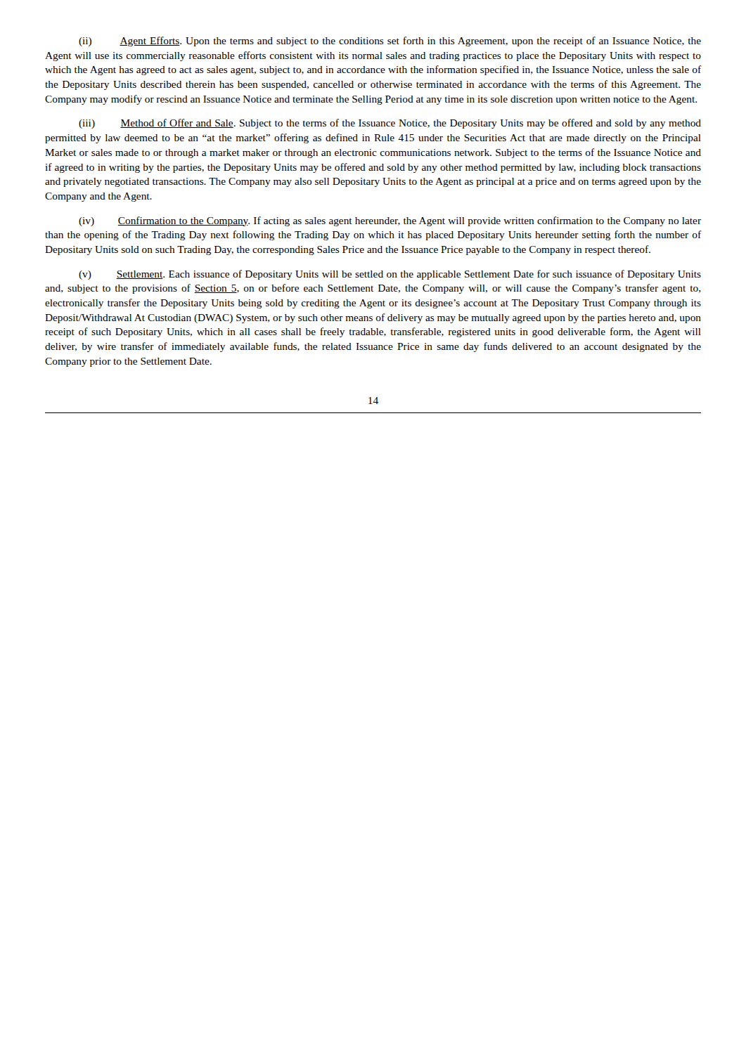(ii) Agent Efforts. Upon the terms and subject to the conditions set forth in this Agreement, upon the receipt of an Issuance Notice, the Agent will use its commercially reasonable efforts consistent with its normal sales and trading practices to place the Depositary Units with respect to which the Agent has agreed to act as sales agent, subject to, and in accordance with the information specified in, the Issuance Notice, unless the sale of the Depositary Units described therein has been suspended, cancelled or otherwise terminated in accordance with the terms of this Agreement. The Company may modify or rescind an Issuance Notice and terminate the Selling Period at any time in its sole discretion upon written notice to the Agent.
(iii) Method of Offer and Sale. Subject to the terms of the Issuance Notice, the Depositary Units may be offered and sold by any method permitted by law deemed to be an “at the market” offering as defined in Rule 415 under the Securities Act that are made directly on the Principal Market or sales made to or through a market maker or through an electronic communications network. Subject to the terms of the Issuance Notice and if agreed to in writing by the parties, the Depositary Units may be offered and sold by any other method permitted by law, including block transactions and privately negotiated transactions. The Company may also sell Depositary Units to the Agent as principal at a price and on terms agreed upon by the Company and the Agent.
(iv) Confirmation to the Company. If acting as sales agent hereunder, the Agent will provide written confirmation to the Company no later than the opening of the Trading Day next following the Trading Day on which it has placed Depositary Units hereunder setting forth the number of Depositary Units sold on such Trading Day, the corresponding Sales Price and the Issuance Price payable to the Company in respect thereof.
(v) Settlement. Each issuance of Depositary Units will be settled on the applicable Settlement Date for such issuance of Depositary Units and, subject to the provisions of Section 5, on or before each Settlement Date, the Company will, or will cause the Company’s transfer agent to, electronically transfer the Depositary Units being sold by crediting the Agent or its designee’s account at The Depositary Trust Company through its Deposit/Withdrawal At Custodian (DWAC) System, or by such other means of delivery as may be mutually agreed upon by the parties hereto and, upon receipt of such Depositary Units, which in all cases shall be freely tradable, transferable, registered units in good deliverable form, the Agent will deliver, by wire transfer of immediately available funds, the related Issuance Price in same day funds delivered to an account designated by the Company prior to the Settlement Date.
14